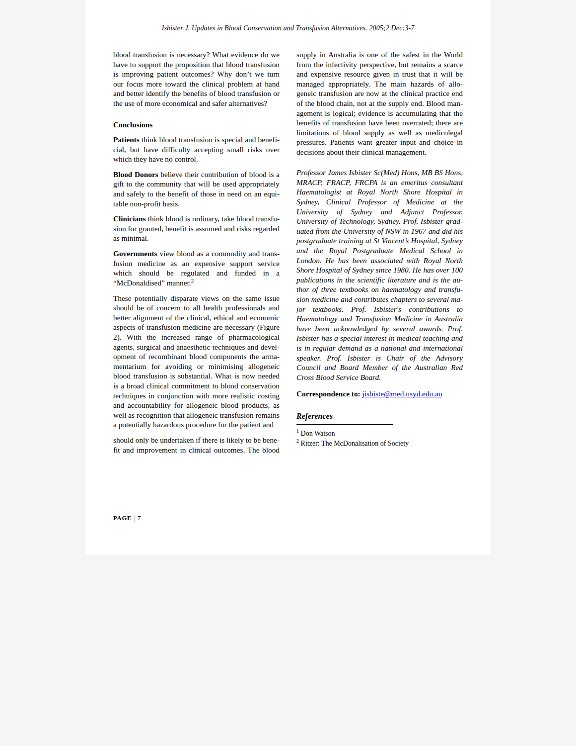Isbister J. Updates in Blood Conservation and Transfusion Alternatives. 2005;2 Dec:3-7
blood transfusion is necessary? What evidence do we have to support the proposition that blood transfusion is improving patient outcomes? Why don’t we turn our focus more toward the clinical problem at hand and better identify the benefits of blood transfusion or the use of more economical and safer alternatives?
Conclusions
Patients think blood transfusion is special and beneficial, but have difficulty accepting small risks over which they have no control.
Blood Donors believe their contribution of blood is a gift to the community that will be used appropriately and safely to the benefit of those in need on an equitable non-profit basis.
Clinicians think blood is ordinary, take blood transfusion for granted, benefit is assumed and risks regarded as minimal.
Governments view blood as a commodity and transfusion medicine as an expensive support service which should be regulated and funded in a “McDonaldised” manner.2
These potentially disparate views on the same issue should be of concern to all health professionals and better alignment of the clinical, ethical and economic aspects of transfusion medicine are necessary (Figure 2). With the increased range of pharmacological agents, surgical and anaesthetic techniques and development of recombinant blood components the armamentarium for avoiding or minimising allogeneic blood transfusion is substantial. What is now needed is a broad clinical commitment to blood conservation techniques in conjunction with more realistic costing and accountability for allogeneic blood products, as well as recognition that allogeneic transfusion remains a potentially hazardous procedure for the patient and
should only be undertaken if there is likely to be benefit and improvement in clinical outcomes. The blood supply in Australia is one of the safest in the World from the infectivity perspective, but remains a scarce and expensive resource given in trust that it will be managed appropriately. The main hazards of allogeneic transfusion are now at the clinical practice end of the blood chain, not at the supply end. Blood management is logical; evidence is accumulating that the benefits of transfusion have been overrated; there are limitations of blood supply as well as medicolegal pressures. Patients want greater input and choice in decisions about their clinical management.
Professor James Isbister Sc(Med) Hons, MB BS Hons, MRACP, FRACP, FRCPA is an emeritus consultant Haematologist at Royal North Shore Hospital in Sydney, Clinical Professor of Medicine at the University of Sydney and Adjunct Professor, University of Technology, Sydney. Prof. Isbister graduated from the University of NSW in 1967 and did his postgraduate training at St Vincent’s Hospital, Sydney and the Royal Postgraduate Medical School in London. He has been associated with Royal North Shore Hospital of Sydney since 1980. He has over 100 publications in the scientific literature and is the author of three textbooks on haematology and transfusion medicine and contributes chapters to several major textbooks. Prof. Isbister's contributions to Haematology and Transfusion Medicine in Australia have been acknowledged by several awards. Prof. Isbister has a special interest in medical teaching and is in regular demand as a national and international speaker. Prof. Isbister is Chair of the Advisory Council and Board Member of the Australian Red Cross Blood Service Board.
Correspondence to: jisbiste@med.usyd.edu.au
References
1 Don Watson
2 Ritzer: The McDonalisation of Society
PAGE|7